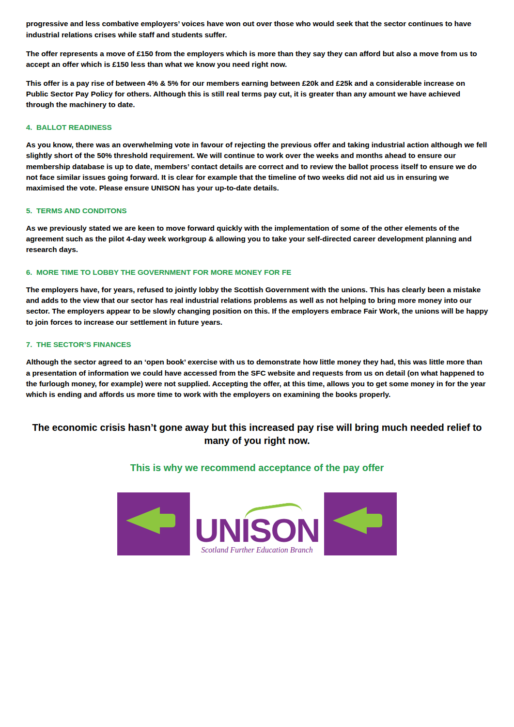progressive and less combative employers’ voices have won out over those who would seek that the sector continues to have industrial relations crises while staff and students suffer.
The offer represents a move of £150 from the employers which is more than they say they can afford but also a move from us to accept an offer which is £150 less than what we know you need right now.
This offer is a pay rise of between 4% & 5% for our members earning between £20k and £25k and a considerable increase on Public Sector Pay Policy for others. Although this is still real terms pay cut, it is greater than any amount we have achieved through the machinery to date.
4. BALLOT READINESS
As you know, there was an overwhelming vote in favour of rejecting the previous offer and taking industrial action although we fell slightly short of the 50% threshold requirement. We will continue to work over the weeks and months ahead to ensure our membership database is up to date, members’ contact details are correct and to review the ballot process itself to ensure we do not face similar issues going forward. It is clear for example that the timeline of two weeks did not aid us in ensuring we maximised the vote. Please ensure UNISON has your up-to-date details.
5. TERMS AND CONDITONS
As we previously stated we are keen to move forward quickly with the implementation of some of the other elements of the agreement such as the pilot 4-day week workgroup & allowing you to take your self-directed career development planning and research days.
6. MORE TIME TO LOBBY THE GOVERNMENT FOR MORE MONEY FOR FE
The employers have, for years, refused to jointly lobby the Scottish Government with the unions. This has clearly been a mistake and adds to the view that our sector has real industrial relations problems as well as not helping to bring more money into our sector. The employers appear to be slowly changing position on this. If the employers embrace Fair Work, the unions will be happy to join forces to increase our settlement in future years.
7. THE SECTOR’S FINANCES
Although the sector agreed to an ‘open book’ exercise with us to demonstrate how little money they had, this was little more than a presentation of information we could have accessed from the SFC website and requests from us on detail (on what happened to the furlough money, for example) were not supplied. Accepting the offer, at this time, allows you to get some money in for the year which is ending and affords us more time to work with the employers on examining the books properly.
The economic crisis hasn’t gone away but this increased pay rise will bring much needed relief to many of you right now.
This is why we recommend acceptance of the pay offer
UNISON
Scotland Further Education Branch